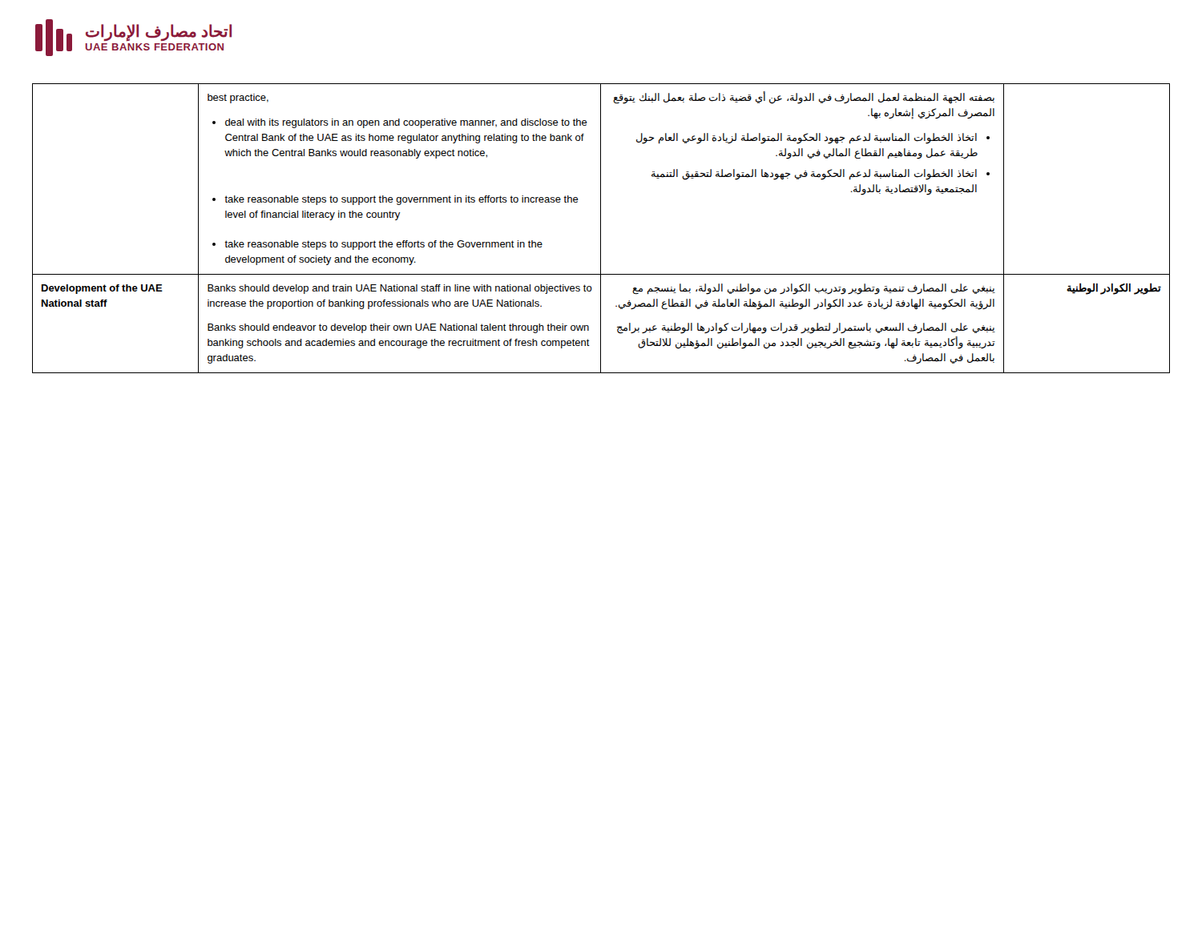اتحاد مصارف الإمارات
UAE BANKS FEDERATION
| | best practice, deal with its regulators in an open and cooperative manner, and disclose to the Central Bank of the UAE as its home regulator anything relating to the bank of which the Central Banks would reasonably expect notice, take reasonable steps to support the government in its efforts to increase the level of financial literacy in the country take reasonable steps to support the efforts of the Government in the development of society and the economy. | بصفته الجهة المنظمة لعمل المصارف في الدولة، عن أي قضية ذات صلة بعمل البنك يتوقع المصرف المركزي إشعاره بها. اتخاذ الخطوات المناسبة لدعم جهود الحكومة المتواصلة لزيادة الوعي العام حول طريقة عمل ومفاهيم القطاع المالي في الدولة. اتخاذ الخطوات المناسبة لدعم الحكومة في جهودها المتواصلة لتحقيق التنمية المجتمعية والاقتصادية بالدولة. | |
| Development of the UAE National staff | Banks should develop and train UAE National staff in line with national objectives to increase the proportion of banking professionals who are UAE Nationals. Banks should endeavor to develop their own UAE National talent through their own banking schools and academies and encourage the recruitment of fresh competent graduates. | ينبغي على المصارف تنمية وتطوير وتدريب الكوادر من مواطني الدولة، بما ينسجم مع الرؤية الحكومية الهادفة لزيادة عدد الكوادر الوطنية المؤهلة العاملة في القطاع المصرفي. ينبغي على المصارف السعي باستمرار لتطوير قدرات ومهارات كوادرها الوطنية عبر برامج تدريبية وأكاديمية تابعة لها، وتشجيع الخريجين الجدد من المواطنين المؤهلين للالتحاق بالعمل في المصارف. | تطوير الكوادر الوطنية |